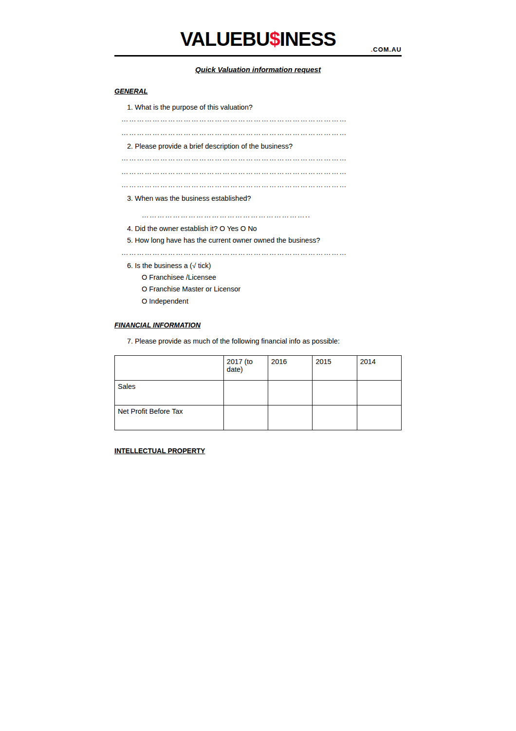VALUEBU$INESS
. COM.AU
Quick Valuation information request
GENERAL
What is the purpose of this valuation? …………………………………………………………………………… ……………………………………………………………………………
Please provide a brief description of the business? …………………………………………………………………………… …………………………………………………………………………… ……………………………………………………………………………
When was the business established?
………………………………………………………..
Did the owner establish it? O Yes O No
How long have has the current owner owned the business? ……………………………………………………………………………
Is the business a (√ tick) O Franchisee /Licensee O Franchise Master or Licensor O Independent
FINANCIAL INFORMATION
Please provide as much of the following financial info as possible:
| | 2017 (to date) | 2016 | 2015 | 2014 |
| Sales | | | | |
| Net Profit Before Tax | | | | |
INTELLECTUAL PROPERTY